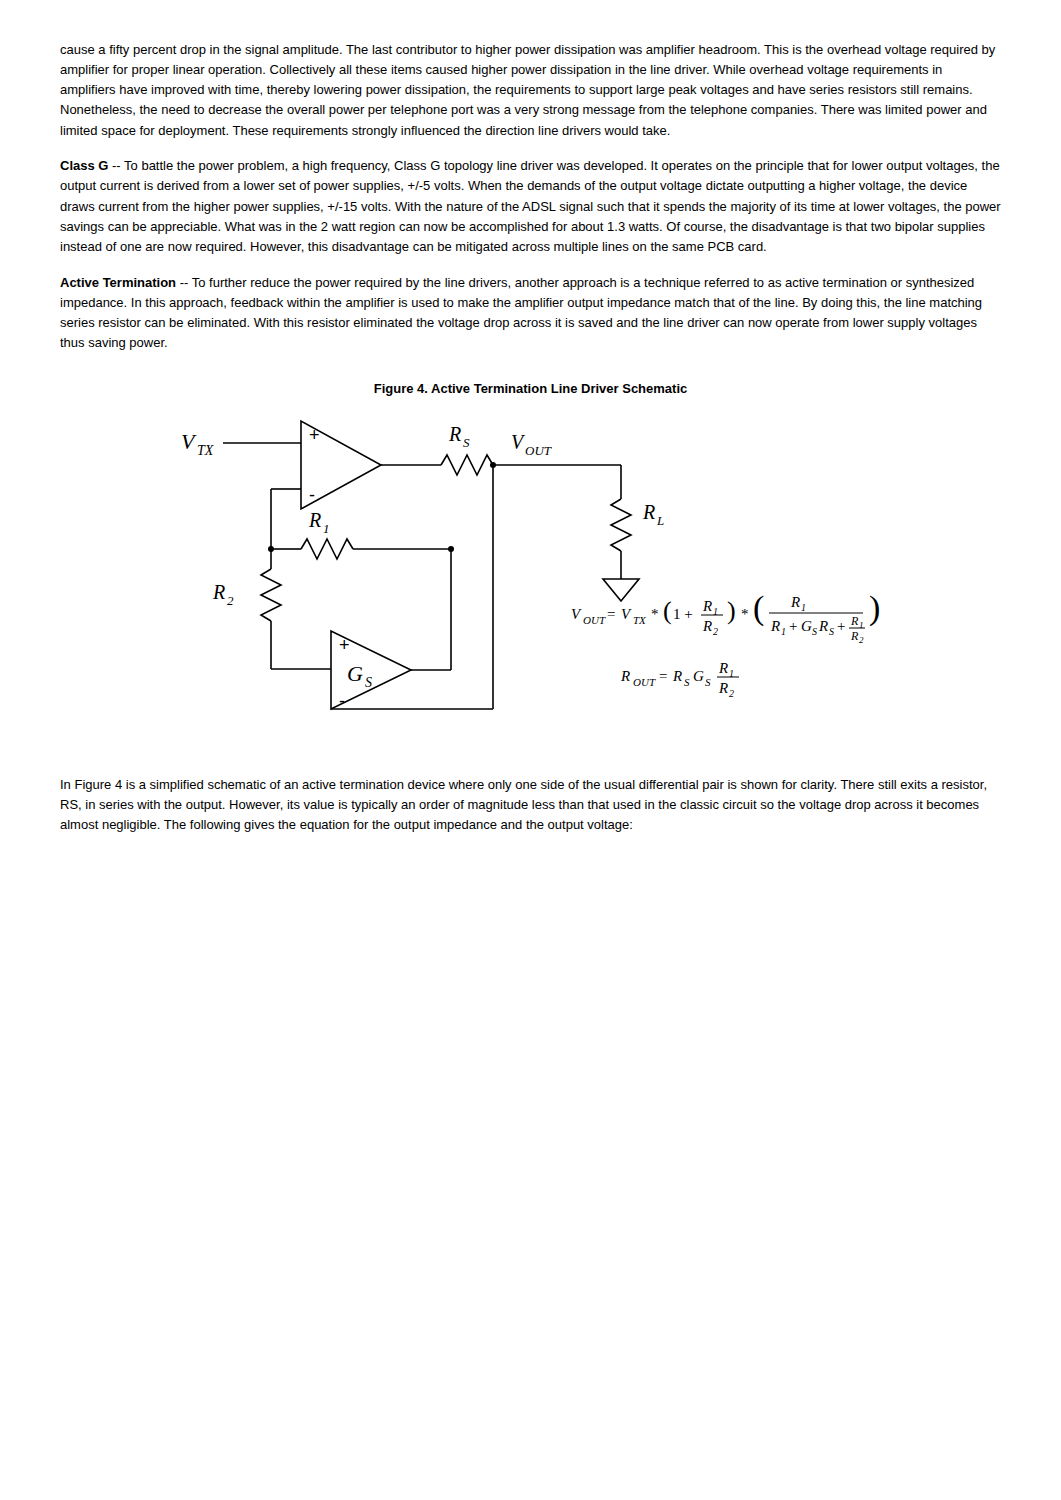cause a fifty percent drop in the signal amplitude. The last contributor to higher power dissipation was amplifier headroom. This is the overhead voltage required by amplifier for proper linear operation. Collectively all these items caused higher power dissipation in the line driver. While overhead voltage requirements in amplifiers have improved with time, thereby lowering power dissipation, the requirements to support large peak voltages and have series resistors still remains. Nonetheless, the need to decrease the overall power per telephone port was a very strong message from the telephone companies. There was limited power and limited space for deployment. These requirements strongly influenced the direction line drivers would take.
Class G -- To battle the power problem, a high frequency, Class G topology line driver was developed. It operates on the principle that for lower output voltages, the output current is derived from a lower set of power supplies, +/-5 volts. When the demands of the output voltage dictate outputting a higher voltage, the device draws current from the higher power supplies, +/-15 volts. With the nature of the ADSL signal such that it spends the majority of its time at lower voltages, the power savings can be appreciable. What was in the 2 watt region can now be accomplished for about 1.3 watts. Of course, the disadvantage is that two bipolar supplies instead of one are now required. However, this disadvantage can be mitigated across multiple lines on the same PCB card.
Active Termination -- To further reduce the power required by the line drivers, another approach is a technique referred to as active termination or synthesized impedance. In this approach, feedback within the amplifier is used to make the amplifier output impedance match that of the line. By doing this, the line matching series resistor can be eliminated. With this resistor eliminated the voltage drop across it is saved and the line driver can now operate from lower supply voltages thus saving power.
Figure 4. Active Termination Line Driver Schematic
V TX + - R S V OUT R L R 1 R 2 + - G S V OUT = V TX * ( 1 + R 1 R 2 ) * ( R 1 R 1 + G S R S + R 1 R 2 ) R OUT = R S G S R 1 R 2
In Figure 4 is a simplified schematic of an active termination device where only one side of the usual differential pair is shown for clarity. There still exits a resistor, RS, in series with the output. However, its value is typically an order of magnitude less than that used in the classic circuit so the voltage drop across it becomes almost negligible. The following gives the equation for the output impedance and the output voltage: